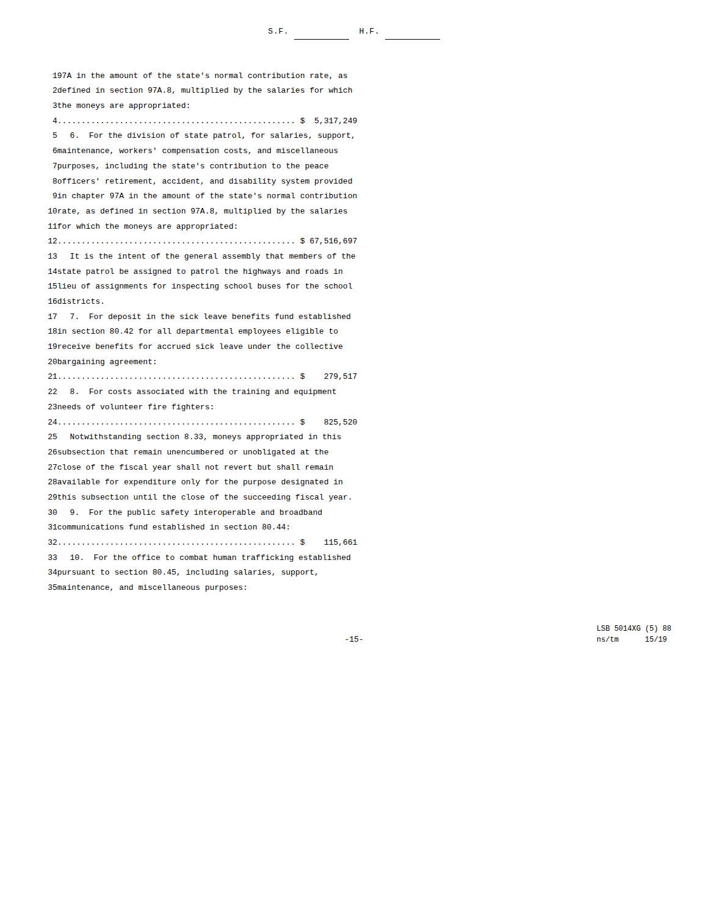S.F. H.F.
| 1 | 97A in the amount of the state's normal contribution rate, as |
| 2 | defined in section 97A.8, multiplied by the salaries for which |
| 3 | the moneys are appropriated: |
| 4 | .................................................. $ 5,317,249 |
| 5 | 6. For the division of state patrol, for salaries, support, |
| 6 | maintenance, workers' compensation costs, and miscellaneous |
| 7 | purposes, including the state's contribution to the peace |
| 8 | officers' retirement, accident, and disability system provided |
| 9 | in chapter 97A in the amount of the state's normal contribution |
| 10 | rate, as defined in section 97A.8, multiplied by the salaries |
| 11 | for which the moneys are appropriated: |
| 12 | .................................................. $ 67,516,697 |
| 13 | It is the intent of the general assembly that members of the |
| 14 | state patrol be assigned to patrol the highways and roads in |
| 15 | lieu of assignments for inspecting school buses for the school |
| 16 | districts. |
| 17 | 7. For deposit in the sick leave benefits fund established |
| 18 | in section 80.42 for all departmental employees eligible to |
| 19 | receive benefits for accrued sick leave under the collective |
| 20 | bargaining agreement: |
| 21 | .................................................. $ 279,517 |
| 22 | 8. For costs associated with the training and equipment |
| 23 | needs of volunteer fire fighters: |
| 24 | .................................................. $ 825,520 |
| 25 | Notwithstanding section 8.33, moneys appropriated in this |
| 26 | subsection that remain unencumbered or unobligated at the |
| 27 | close of the fiscal year shall not revert but shall remain |
| 28 | available for expenditure only for the purpose designated in |
| 29 | this subsection until the close of the succeeding fiscal year. |
| 30 | 9. For the public safety interoperable and broadband |
| 31 | communications fund established in section 80.44: |
| 32 | .................................................. $ 115,661 |
| 33 | 10. For the office to combat human trafficking established |
| 34 | pursuant to section 80.45, including salaries, support, |
| 35 | maintenance, and miscellaneous purposes: |
-15-
LSB 5014XG (5) 88
ns/tm 15/19